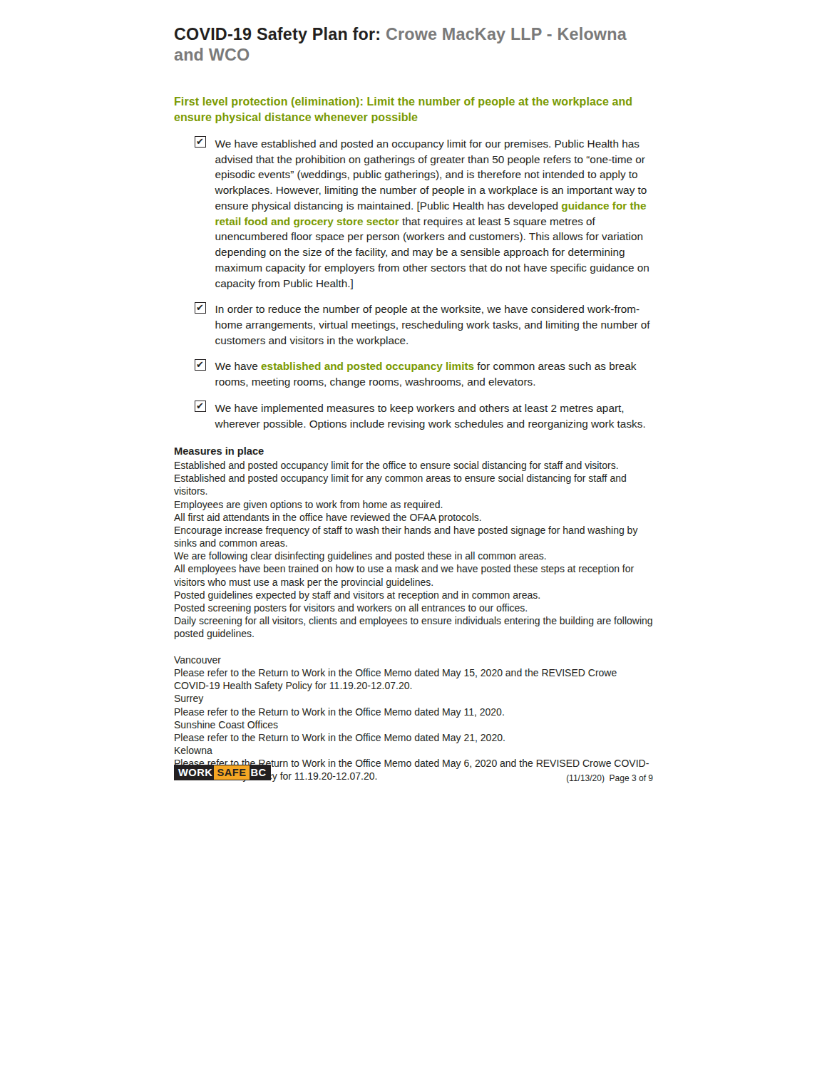COVID-19 Safety Plan for: Crowe MacKay LLP - Kelowna and WCO
First level protection (elimination): Limit the number of people at the workplace and ensure physical distance whenever possible
We have established and posted an occupancy limit for our premises. Public Health has advised that the prohibition on gatherings of greater than 50 people refers to “one-time or episodic events” (weddings, public gatherings), and is therefore not intended to apply to workplaces. However, limiting the number of people in a workplace is an important way to ensure physical distancing is maintained. [Public Health has developed guidance for the retail food and grocery store sector that requires at least 5 square metres of unencumbered floor space per person (workers and customers). This allows for variation depending on the size of the facility, and may be a sensible approach for determining maximum capacity for employers from other sectors that do not have specific guidance on capacity from Public Health.]
In order to reduce the number of people at the worksite, we have considered work-from-home arrangements, virtual meetings, rescheduling work tasks, and limiting the number of customers and visitors in the workplace.
We have established and posted occupancy limits for common areas such as break rooms, meeting rooms, change rooms, washrooms, and elevators.
We have implemented measures to keep workers and others at least 2 metres apart, wherever possible. Options include revising work schedules and reorganizing work tasks.
Measures in place
Established and posted occupancy limit for the office to ensure social distancing for staff and visitors. Established and posted occupancy limit for any common areas to ensure social distancing for staff and visitors. Employees are given options to work from home as required. All first aid attendants in the office have reviewed the OFAA protocols. Encourage increase frequency of staff to wash their hands and have posted signage for hand washing by sinks and common areas. We are following clear disinfecting guidelines and posted these in all common areas. All employees have been trained on how to use a mask and we have posted these steps at reception for visitors who must use a mask per the provincial guidelines. Posted guidelines expected by staff and visitors at reception and in common areas. Posted screening posters for visitors and workers on all entrances to our offices. Daily screening for all visitors, clients and employees to ensure individuals entering the building are following posted guidelines. Vancouver Please refer to the Return to Work in the Office Memo dated May 15, 2020 and the REVISED Crowe COVID-19 Health Safety Policy for 11.19.20-12.07.20. Surrey Please refer to the Return to Work in the Office Memo dated May 11, 2020. Sunshine Coast Offices Please refer to the Return to Work in the Office Memo dated May 21, 2020. Kelowna Please refer to the Return to Work in the Office Memo dated May 6, 2020 and the REVISED Crowe COVID-19 Health Safety Policy for 11.19.20-12.07.20.
WORK SAFE BC (11/13/20) Page 3 of 9